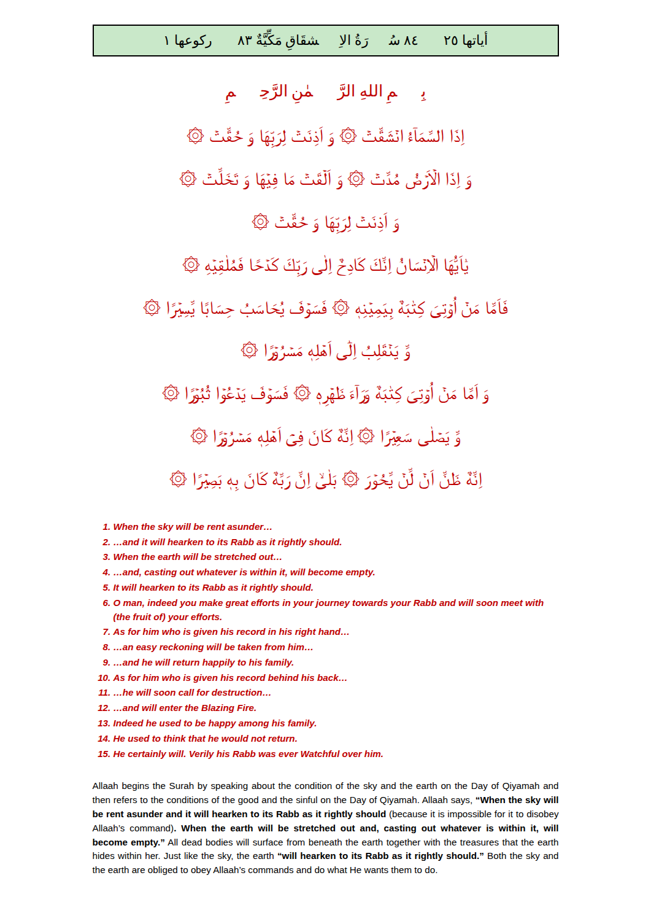أياتها ٢٥ ٨٤ سُوۡرَةُ الاِنۡشقَاقِ مَكِّيَّةٌ ٨٣ ركوعها ١
بِسۡمِ اللهِ الرَّحۡمٰنِ الرَّحِيۡمِ
اِذَا السَّمَآءُ انۡشَقَّتۡ ۞ وَ اَذِنَتۡ لِرَبِّهَا وَ حُقَّتۡ ۞
وَ اِذَا الۡاَرۡضُ مُدَّتۡ ۞ وَ اَلۡقَتۡ مَا فِيۡهَا وَ تَخَلَّتۡ ۞
وَ اَذِنَتۡ لِرَبِّهَا وَ حُقَّتۡ ۞
يٰۤاَيُّهَا الۡاِنۡسَانُ اِنَّكَ كَادِحٌ اِلٰى رَبِّكَ كَدۡحًا فَمُلٰقِيۡهِ ۞
فَاَمَّا مَنۡ اُوۡتِىَ كِتٰبَهٌ بِيَمِيۡنِهٖ ۞ فَسَوۡفَ يُحَاسَبُ حِسَابًا يَّسِيۡرًا ۞
وَّ يَنۡقَلِبُ اِلٰٓى اَهۡلِهٖ مَسۡرُوۡرًا ۞
وَ اَمَّا مَنۡ اُوۡتِىَ كِتٰبَهٌ وَرَآءَ ظَهۡرِهٖ ۞ فَسَوۡفَ يَدۡعُوۡا ثُبُوۡرًا ۞
وَّ يَصۡلٰى سَعِيۡرًا ۞ اِنَّهٌ كَانَ فِىۡٓ اَهۡلِهٖ مَسۡرُوۡرًا ۞
اِنَّهٌ ظَنَّ اَنۡ لَّنۡ يَّحُوۡرَ ۞ بَلٰىۙ اِنَّ رَبَّهٌ كَانَ بِهٖ بَصِيۡرًا ۞
When the sky will be rent asunder…
…and it will hearken to its Rabb as it rightly should.
When the earth will be stretched out…
…and, casting out whatever is within it, will become empty.
It will hearken to its Rabb as it rightly should.
O man, indeed you make great efforts in your journey towards your Rabb and will soon meet with (the fruit of) your efforts.
As for him who is given his record in his right hand…
…an easy reckoning will be taken from him…
…and he will return happily to his family.
As for him who is given his record behind his back…
…he will soon call for destruction…
…and will enter the Blazing Fire.
Indeed he used to be happy among his family.
He used to think that he would not return.
He certainly will. Verily his Rabb was ever Watchful over him.
Allaah begins the Surah by speaking about the condition of the sky and the earth on the Day of Qiyamah and then refers to the conditions of the good and the sinful on the Day of Qiyamah. Allaah says, “When the sky will be rent asunder and it will hearken to its Rabb as it rightly should (because it is impossible for it to disobey Allaah’s command). When the earth will be stretched out and, casting out whatever is within it, will become empty.” All dead bodies will surface from beneath the earth together with the treasures that the earth hides within her. Just like the sky, the earth “will hearken to its Rabb as it rightly should.” Both the sky and the earth are obliged to obey Allaah’s commands and do what He wants them to do.